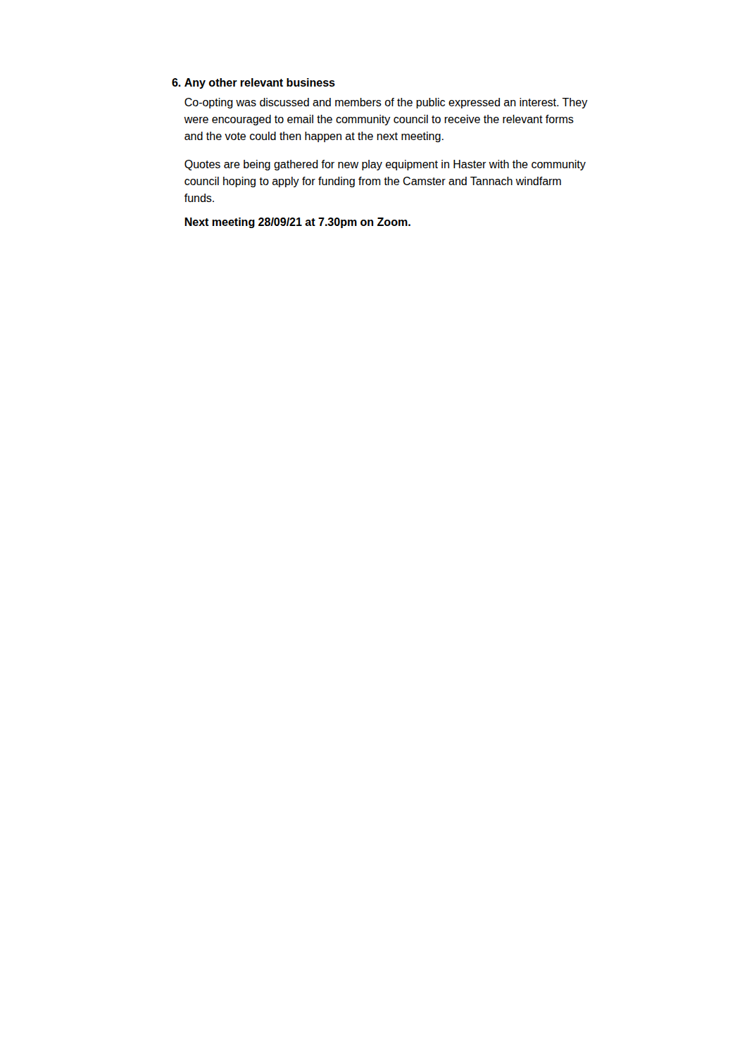Any other relevant business
Co-opting was discussed and members of the public expressed an interest. They were encouraged to email the community council to receive the relevant forms and the vote could then happen at the next meeting.
Quotes are being gathered for new play equipment in Haster with the community council hoping to apply for funding from the Camster and Tannach windfarm funds.
Next meeting 28/09/21 at 7.30pm on Zoom.